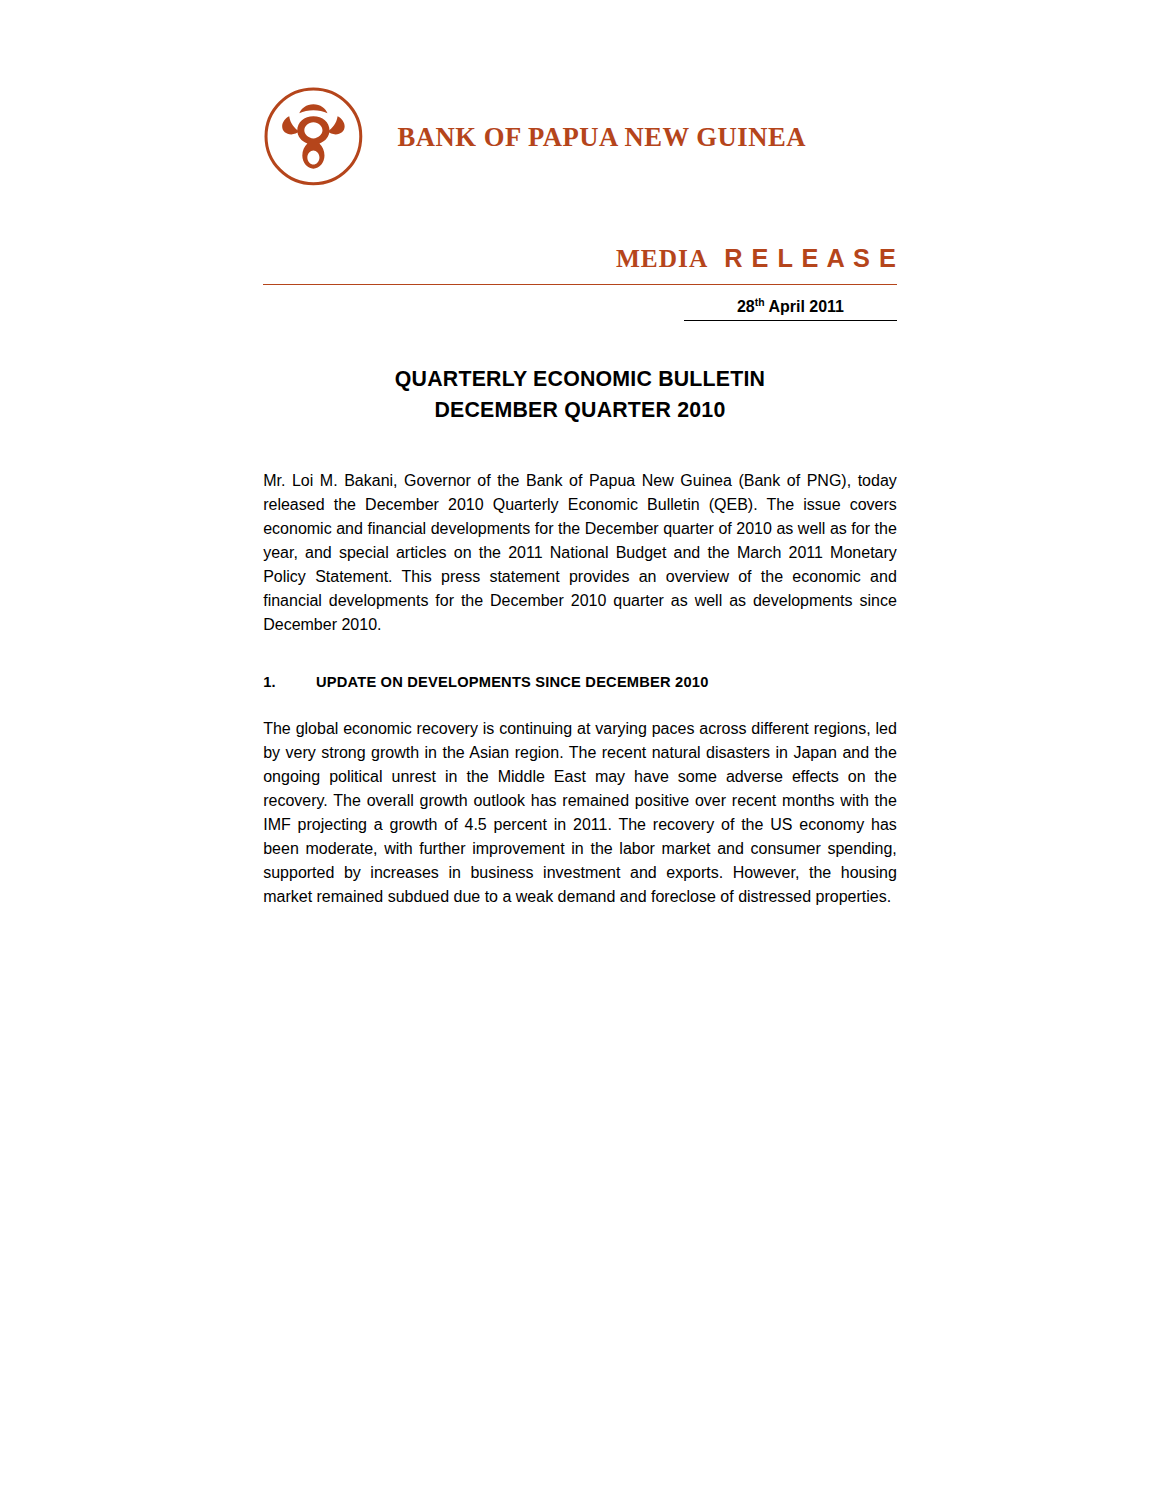BANK OF PAPUA NEW GUINEA
MEDIA R E L E A S E
28th April 2011
QUARTERLY ECONOMIC BULLETIN DECEMBER QUARTER 2010
Mr. Loi M. Bakani, Governor of the Bank of Papua New Guinea (Bank of PNG), today released the December 2010 Quarterly Economic Bulletin (QEB). The issue covers economic and financial developments for the December quarter of 2010 as well as for the year, and special articles on the 2011 National Budget and the March 2011 Monetary Policy Statement. This press statement provides an overview of the economic and financial developments for the December 2010 quarter as well as developments since December 2010.
1. UPDATE ON DEVELOPMENTS SINCE DECEMBER 2010
The global economic recovery is continuing at varying paces across different regions, led by very strong growth in the Asian region. The recent natural disasters in Japan and the ongoing political unrest in the Middle East may have some adverse effects on the recovery. The overall growth outlook has remained positive over recent months with the IMF projecting a growth of 4.5 percent in 2011. The recovery of the US economy has been moderate, with further improvement in the labor market and consumer spending, supported by increases in business investment and exports. However, the housing market remained subdued due to a weak demand and foreclose of distressed properties.